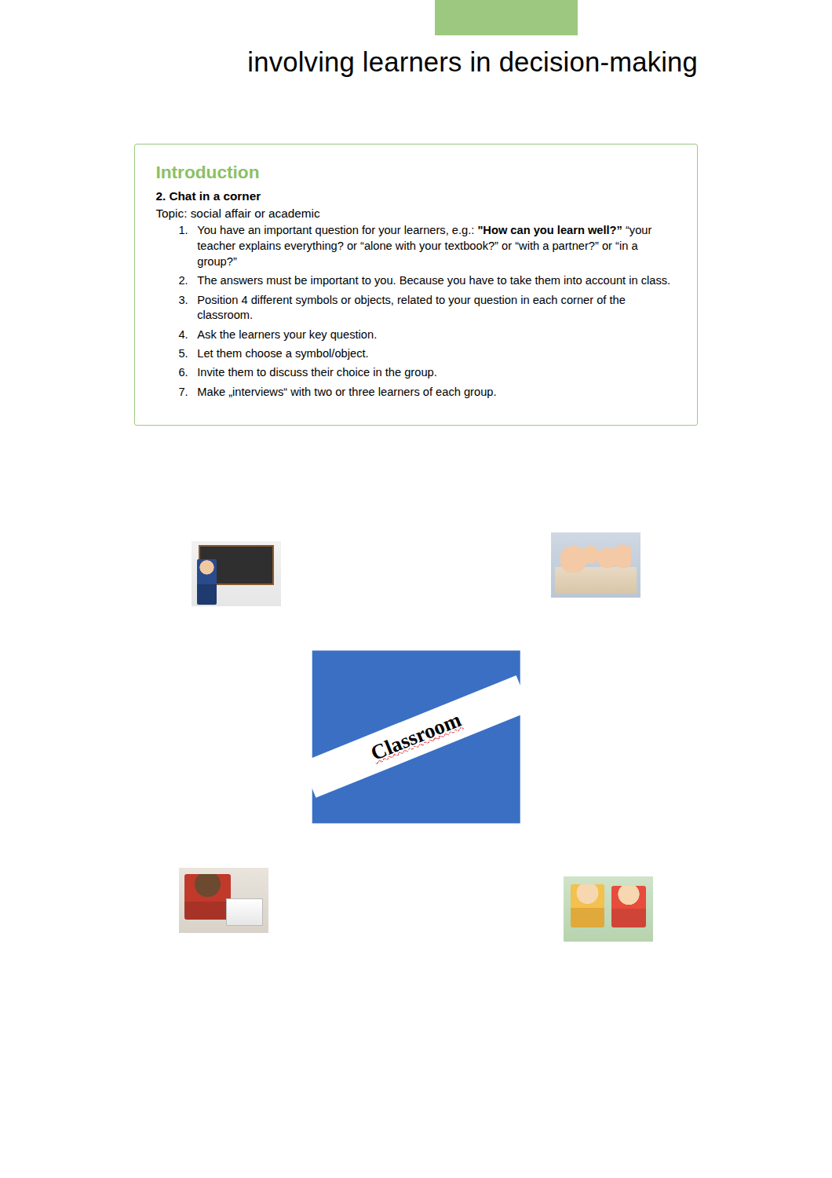involving learners in decision-making
Introduction
2. Chat in a corner
Topic: social affair or academic
You have an important question for your learners, e.g.: "How can you learn well?” “your teacher explains everything? or “alone with your textbook?” or “with a partner?” or “in a group?”
The answers must be important to you. Because you have to take them into account in class.
Position 4 different symbols or objects, related to your question in each corner of the classroom.
Ask the learners your key question.
Let them choose a symbol/object.
Invite them to discuss their choice in the group.
Make „interviews“ with two or three learners of each group.
Classroom